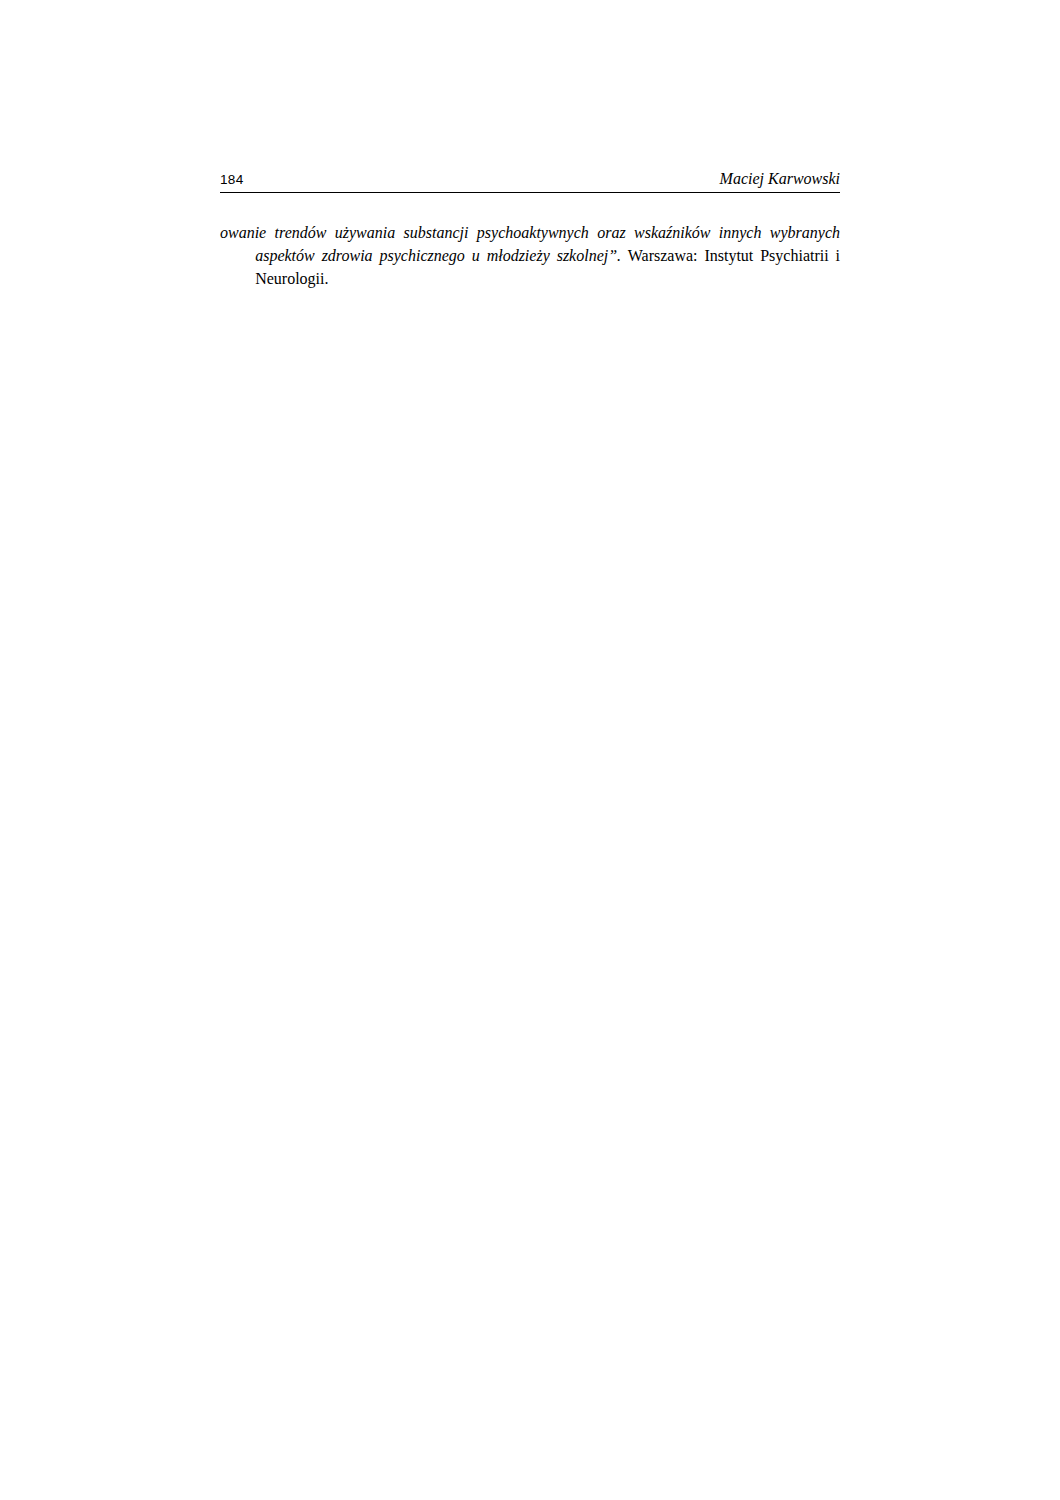184 Maciej Karwowski
owanie trendów używania substancji psychoaktywnych oraz wskaźników innych wybranych aspektów zdrowia psychicznego u młodzieży szkolnej”. Warszawa: Instytut Psychiatrii i Neurologii.